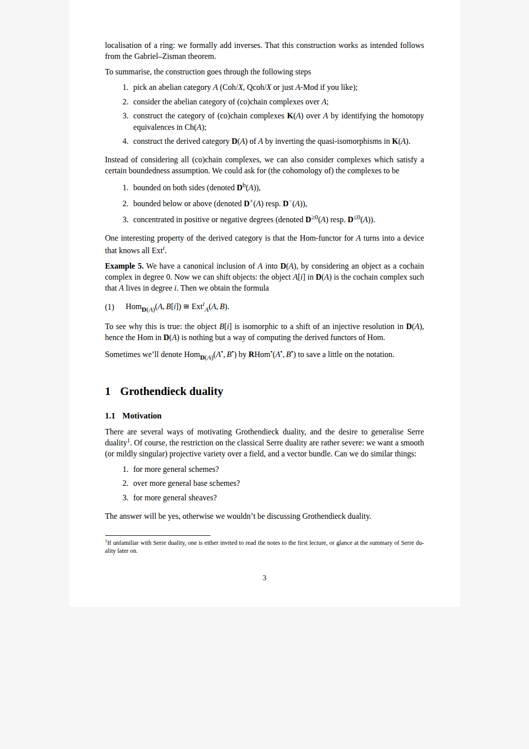localisation of a ring: we formally add inverses. That this construction works as intended follows from the Gabriel–Zisman theorem.
To summarise, the construction goes through the following steps
pick an abelian category A (Coh/X, Qcoh/X or just A-Mod if you like);
consider the abelian category of (co)chain complexes over A;
construct the category of (co)chain complexes K(A) over A by identifying the homotopy equivalences in Ch(A);
construct the derived category D(A) of A by inverting the quasi-isomorphisms in K(A).
Instead of considering all (co)chain complexes, we can also consider complexes which satisfy a certain boundedness assumption. We could ask for (the cohomology of) the complexes to be
bounded on both sides (denoted Db(A)),
bounded below or above (denoted D+(A) resp. D−(A)),
concentrated in positive or negative degrees (denoted D≥0(A) resp. D≤0(A)).
One interesting property of the derived category is that the Hom-functor for A turns into a device that knows all Exti.
Example 5. We have a canonical inclusion of A into D(A), by considering an object as a cochain complex in degree 0. Now we can shift objects: the object A[i] in D(A) is the cochain complex such that A lives in degree i. Then we obtain the formula
(1) HomD(A)(A, B[i]) ≅ ExtiA(A, B).
To see why this is true: the object B[i] is isomorphic to a shift of an injective resolution in D(A), hence the Hom in D(A) is nothing but a way of computing the derived functors of Hom.
Sometimes we’ll denote HomD(A)(A•, B•) by RHom•(A•, B•) to save a little on the notation.
1 Grothendieck duality
1.1 Motivation
There are several ways of motivating Grothendieck duality, and the desire to generalise Serre duality1. Of course, the restriction on the classical Serre duality are rather severe: we want a smooth (or mildly singular) projective variety over a field, and a vector bundle. Can we do similar things:
for more general schemes?
over more general base schemes?
for more general sheaves?
The answer will be yes, otherwise we wouldn’t be discussing Grothendieck duality.
1If unfamiliar with Serre duality, one is either invited to read the notes to the first lecture, or glance at the summary of Serre duality later on.
3